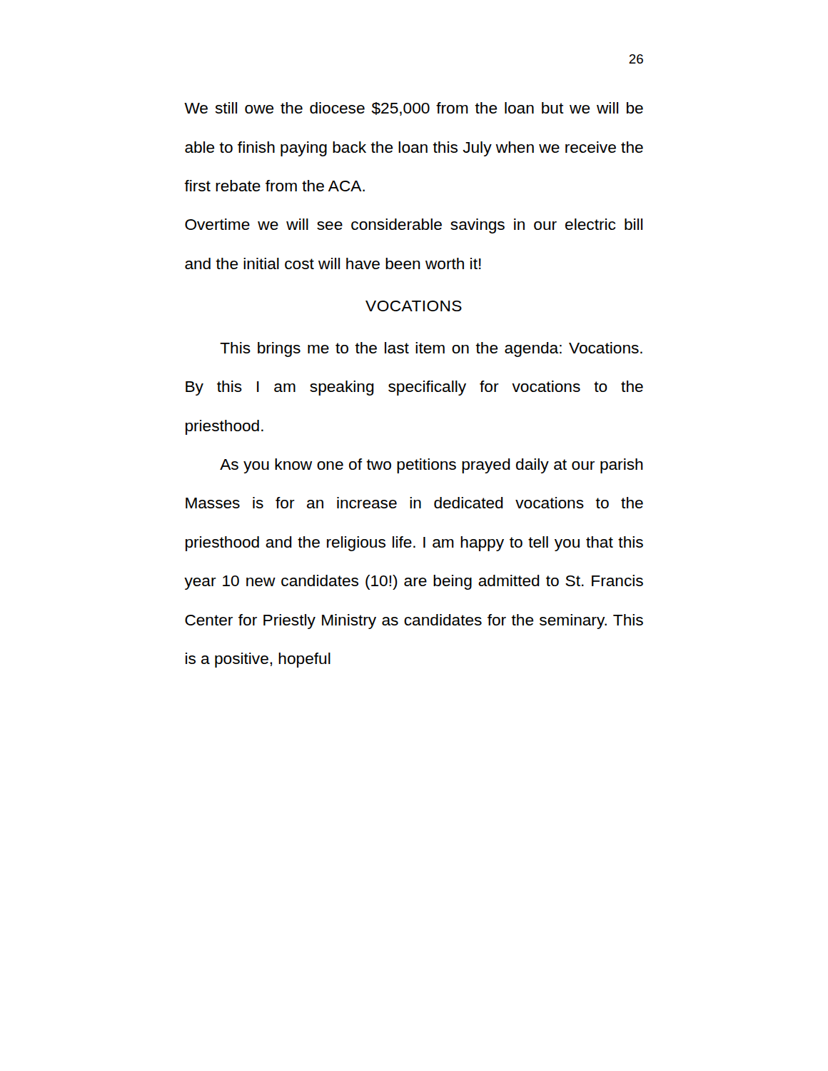26
We still owe the diocese $25,000 from the loan but we will be able to finish paying back the loan this July when we receive the first rebate from the ACA.
Overtime we will see considerable savings in our electric bill and the initial cost will have been worth it!
VOCATIONS
This brings me to the last item on the agenda: Vocations. By this I am speaking specifically for vocations to the priesthood.
As you know one of two petitions prayed daily at our parish Masses is for an increase in dedicated vocations to the priesthood and the religious life. I am happy to tell you that this year 10 new candidates (10!) are being admitted to St. Francis Center for Priestly Ministry as candidates for the seminary. This is a positive, hopeful